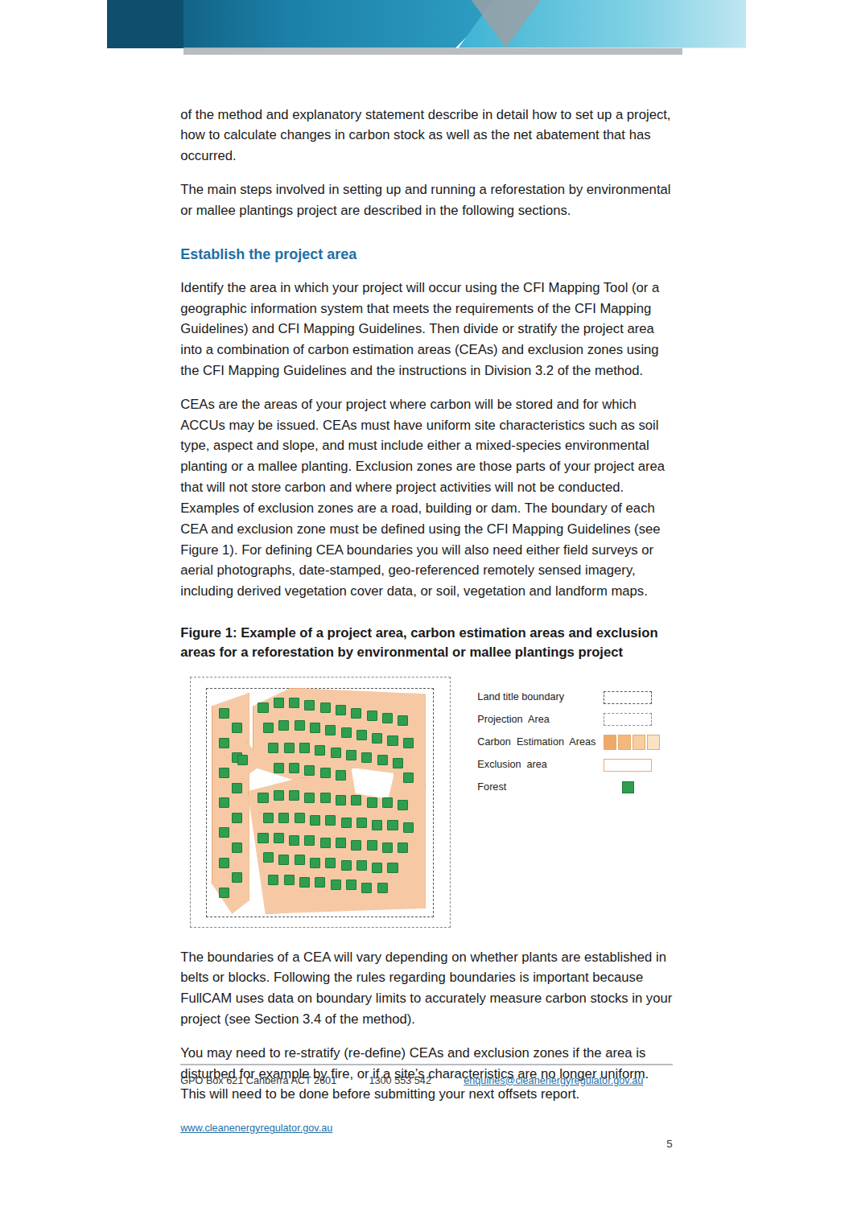of the method and explanatory statement describe in detail how to set up a project, how to calculate changes in carbon stock as well as the net abatement that has occurred.
The main steps involved in setting up and running a reforestation by environmental or mallee plantings project are described in the following sections.
Establish the project area
Identify the area in which your project will occur using the CFI Mapping Tool (or a geographic information system that meets the requirements of the CFI Mapping Guidelines) and CFI Mapping Guidelines. Then divide or stratify the project area into a combination of carbon estimation areas (CEAs) and exclusion zones using the CFI Mapping Guidelines and the instructions in Division 3.2 of the method.
CEAs are the areas of your project where carbon will be stored and for which ACCUs may be issued. CEAs must have uniform site characteristics such as soil type, aspect and slope, and must include either a mixed-species environmental planting or a mallee planting. Exclusion zones are those parts of your project area that will not store carbon and where project activities will not be conducted. Examples of exclusion zones are a road, building or dam. The boundary of each CEA and exclusion zone must be defined using the CFI Mapping Guidelines (see Figure 1). For defining CEA boundaries you will also need either field surveys or aerial photographs, date-stamped, geo-referenced remotely sensed imagery, including derived vegetation cover data, or soil, vegetation and landform maps.
Figure 1: Example of a project area, carbon estimation areas and exclusion areas for a reforestation by environmental or mallee plantings project
| Land title boundary | |
| Projection Area | |
| Carbon Estimation Areas | |
| Exclusion area | |
| Forest | |
The boundaries of a CEA will vary depending on whether plants are established in belts or blocks. Following the rules regarding boundaries is important because FullCAM uses data on boundary limits to accurately measure carbon stocks in your project (see Section 3.4 of the method).
You may need to re-stratify (re-define) CEAs and exclusion zones if the area is disturbed for example by fire, or if a site’s characteristics are no longer uniform. This will need to be done before submitting your next offsets report.
GPO Box 621 Canberra ACT 2601 1300 553 542 enquiries@cleanenergyregulator.gov.au www.cleanenergyregulator.gov.au
5